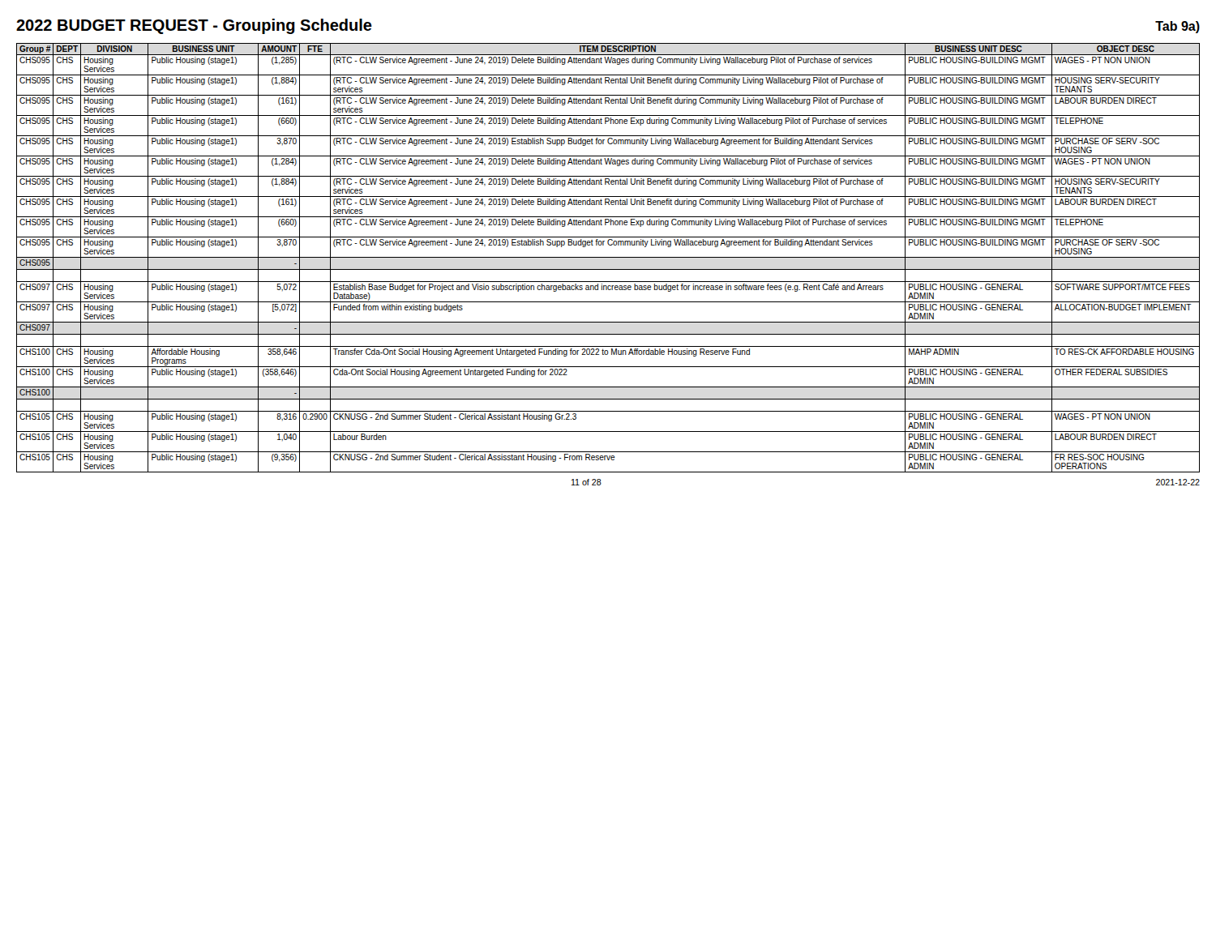2022 BUDGET REQUEST - Grouping Schedule
Tab 9a)
| Group # | DEPT | DIVISION | BUSINESS UNIT | AMOUNT | FTE | ITEM DESCRIPTION | BUSINESS UNIT DESC | OBJECT DESC |
| --- | --- | --- | --- | --- | --- | --- | --- | --- |
| CHS095 | CHS | Housing Services | Public Housing (stage1) | (1,285) | | (RTC - CLW Service Agreement - June 24, 2019) Delete Building Attendant Wages during Community Living Wallaceburg Pilot of Purchase of services | PUBLIC HOUSING-BUILDING MGMT | WAGES - PT NON UNION |
| CHS095 | CHS | Housing Services | Public Housing (stage1) | (1,884) | | (RTC - CLW Service Agreement - June 24, 2019) Delete Building Attendant Rental Unit Benefit during Community Living Wallaceburg Pilot of Purchase of services | PUBLIC HOUSING-BUILDING MGMT | HOUSING SERV-SECURITY TENANTS |
| CHS095 | CHS | Housing Services | Public Housing (stage1) | (161) | | (RTC - CLW Service Agreement - June 24, 2019) Delete Building Attendant Rental Unit Benefit during Community Living Wallaceburg Pilot of Purchase of services | PUBLIC HOUSING-BUILDING MGMT | LABOUR BURDEN DIRECT |
| CHS095 | CHS | Housing Services | Public Housing (stage1) | (660) | | (RTC - CLW Service Agreement - June 24, 2019) Delete Building Attendant Phone Exp during Community Living Wallaceburg Pilot of Purchase of services | PUBLIC HOUSING-BUILDING MGMT | TELEPHONE |
| CHS095 | CHS | Housing Services | Public Housing (stage1) | 3,870 | | (RTC - CLW Service Agreement - June 24, 2019) Establish Supp Budget for Community Living Wallaceburg Agreement for Building Attendant Services | PUBLIC HOUSING-BUILDING MGMT | PURCHASE OF SERV -SOC HOUSING |
| CHS095 | CHS | Housing Services | Public Housing (stage1) | (1,284) | | (RTC - CLW Service Agreement - June 24, 2019) Delete Building Attendant Wages during Community Living Wallaceburg Pilot of Purchase of services | PUBLIC HOUSING-BUILDING MGMT | WAGES - PT NON UNION |
| CHS095 | CHS | Housing Services | Public Housing (stage1) | (1,884) | | (RTC - CLW Service Agreement - June 24, 2019) Delete Building Attendant Rental Unit Benefit during Community Living Wallaceburg Pilot of Purchase of services | PUBLIC HOUSING-BUILDING MGMT | HOUSING SERV-SECURITY TENANTS |
| CHS095 | CHS | Housing Services | Public Housing (stage1) | (161) | | (RTC - CLW Service Agreement - June 24, 2019) Delete Building Attendant Rental Unit Benefit during Community Living Wallaceburg Pilot of Purchase of services | PUBLIC HOUSING-BUILDING MGMT | LABOUR BURDEN DIRECT |
| CHS095 | CHS | Housing Services | Public Housing (stage1) | (660) | | (RTC - CLW Service Agreement - June 24, 2019) Delete Building Attendant Phone Exp during Community Living Wallaceburg Pilot of Purchase of services | PUBLIC HOUSING-BUILDING MGMT | TELEPHONE |
| CHS095 | CHS | Housing Services | Public Housing (stage1) | 3,870 | | (RTC - CLW Service Agreement - June 24, 2019) Establish Supp Budget for Community Living Wallaceburg Agreement for Building Attendant Services | PUBLIC HOUSING-BUILDING MGMT | PURCHASE OF SERV -SOC HOUSING |
| CHS095 | | | | - | | | | |
| CHS097 | CHS | Housing Services | Public Housing (stage1) | 5,072 | | Establish Base Budget for Project and Visio subscription chargebacks and increase base budget for increase in software fees (e.g. Rent Café and Arrears Database) | PUBLIC HOUSING - GENERAL ADMIN | SOFTWARE SUPPORT/MTCE FEES |
| CHS097 | CHS | Housing Services | Public Housing (stage1) | [5,072] | | Funded from within existing budgets | PUBLIC HOUSING - GENERAL ADMIN | ALLOCATION-BUDGET IMPLEMENT |
| CHS097 | | | | - | | | | |
| CHS100 | CHS | Housing Services | Affordable Housing Programs | 358,646 | | Transfer Cda-Ont Social Housing Agreement Untargeted Funding for 2022 to Mun Affordable Housing Reserve Fund | MAHP ADMIN | TO RES-CK AFFORDABLE HOUSING |
| CHS100 | CHS | Housing Services | Public Housing (stage1) | (358,646) | | Cda-Ont Social Housing Agreement Untargeted Funding for 2022 | PUBLIC HOUSING - GENERAL ADMIN | OTHER FEDERAL SUBSIDIES |
| CHS100 | | | | - | | | | |
| CHS105 | CHS | Housing Services | Public Housing (stage1) | 8,316 | 0.2900 | CKNUSG - 2nd Summer Student - Clerical Assistant Housing Gr.2.3 | PUBLIC HOUSING - GENERAL ADMIN | WAGES - PT NON UNION |
| CHS105 | CHS | Housing Services | Public Housing (stage1) | 1,040 | | Labour Burden | PUBLIC HOUSING - GENERAL ADMIN | LABOUR BURDEN DIRECT |
| CHS105 | CHS | Housing Services | Public Housing (stage1) | (9,356) | | CKNUSG - 2nd Summer Student - Clerical Assisstant Housing - From Reserve | PUBLIC HOUSING - GENERAL ADMIN | FR RES-SOC HOUSING OPERATIONS |
11 of 28 2021-12-22